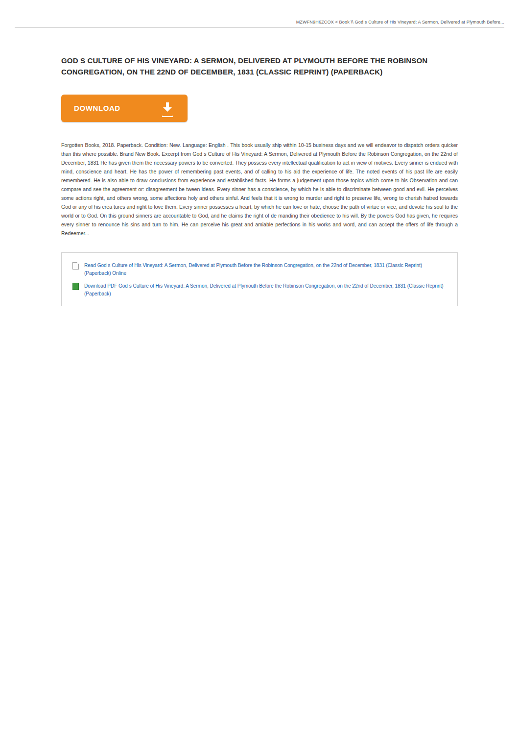MZWFN9H6ZCOX < Book \\ God s Culture of His Vineyard: A Sermon, Delivered at Plymouth Before...
GOD S CULTURE OF HIS VINEYARD: A SERMON, DELIVERED AT PLYMOUTH BEFORE THE ROBINSON CONGREGATION, ON THE 22ND OF DECEMBER, 1831 (CLASSIC REPRINT) (PAPERBACK)
DOWNLOAD
Forgotten Books, 2018. Paperback. Condition: New. Language: English . This book usually ship within 10-15 business days and we will endeavor to dispatch orders quicker than this where possible. Brand New Book. Excerpt from God s Culture of His Vineyard: A Sermon, Delivered at Plymouth Before the Robinson Congregation, on the 22nd of December, 1831 He has given them the necessary powers to be converted. They possess every intellectual qualification to act in view of motives. Every sinner is endued with mind, conscience and heart. He has the power of remembering past events, and of calling to his aid the experience of life. The noted events of his past life are easily remembered. He is also able to draw conclusions from experience and established facts. He forms a judgement upon those topics which come to his Observation and can compare and see the agreement or: disagreement be tween ideas. Every sinner has a conscience, by which he is able to discriminate between good and evil. He perceives some actions right, and others wrong, some affections holy and others sinful. And feels that it is wrong to murder and right to preserve life, wrong to cherish hatred towards God or any of his crea tures and right to love them. Every sinner possesses a heart, by which he can love or hate, choose the path of virtue or vice, and devote his soul to the world or to God. On this ground sinners are accountable to God, and he claims the right of de manding their obedience to his will. By the powers God has given, he requires every sinner to renounce his sins and turn to him. He can perceive his great and amiable perfections in his works and word, and can accept the offers of life through a Redeemer...
Read God s Culture of His Vineyard: A Sermon, Delivered at Plymouth Before the Robinson Congregation, on the 22nd of December, 1831 (Classic Reprint) (Paperback) Online
Download PDF God s Culture of His Vineyard: A Sermon, Delivered at Plymouth Before the Robinson Congregation, on the 22nd of December, 1831 (Classic Reprint) (Paperback)